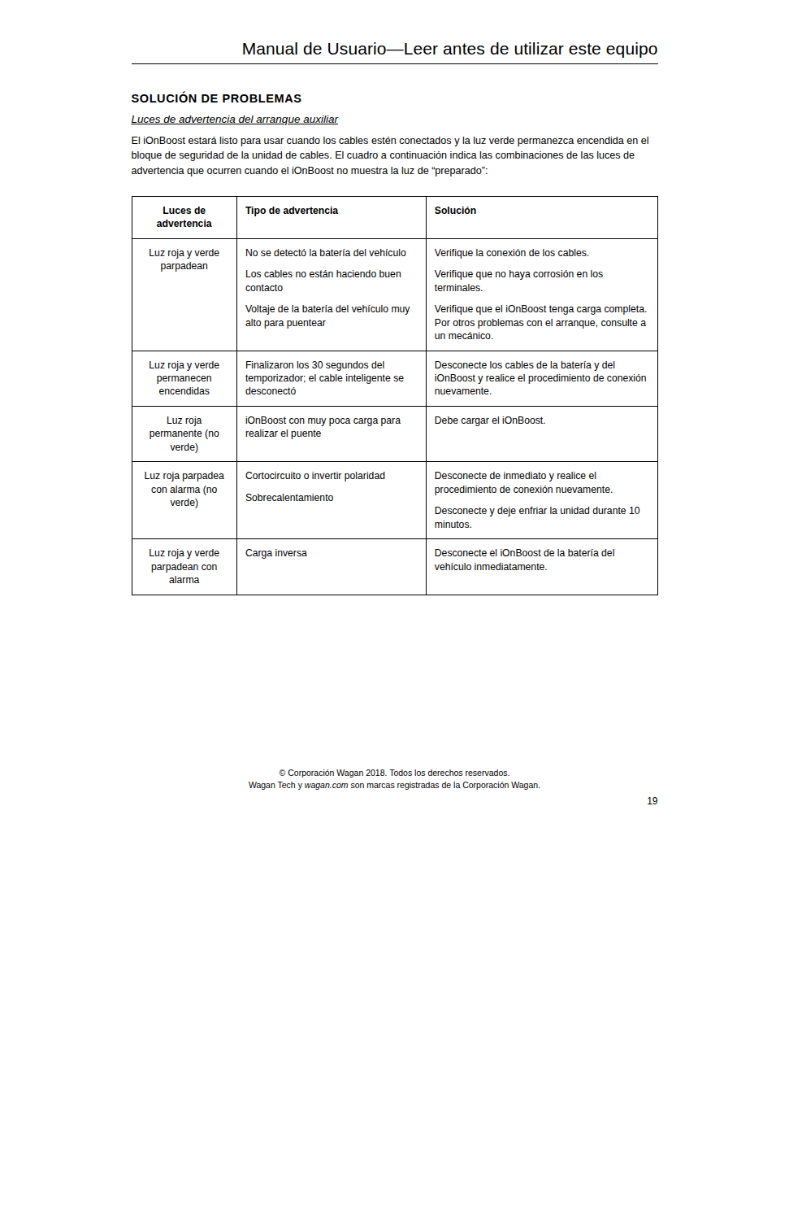Manual de Usuario—Leer antes de utilizar este equipo
SOLUCIÓN DE PROBLEMAS
Luces de advertencia del arranque auxiliar
El iOnBoost estará listo para usar cuando los cables estén conectados y la luz verde permanezca encendida en el bloque de seguridad de la unidad de cables. El cuadro a continuación indica las combinaciones de las luces de advertencia que ocurren cuando el iOnBoost no muestra la luz de “preparado”:
| Luces de advertencia | Tipo de advertencia | Solución |
| --- | --- | --- |
| Luz roja y verde parpadean | No se detectó la batería del vehículo Los cables no están haciendo buen contacto Voltaje de la batería del vehículo muy alto para puentear | Verifique la conexión de los cables. Verifique que no haya corrosión en los terminales. Verifique que el iOnBoost tenga carga completa. Por otros problemas con el arranque, consulte a un mecánico. |
| Luz roja y verde permanecen encendidas | Finalizaron los 30 segundos del temporizador; el cable inteligente se desconectó | Desconecte los cables de la batería y del iOnBoost y realice el procedimiento de conexión nuevamente. |
| Luz roja permanente (no verde) | iOnBoost con muy poca carga para realizar el puente | Debe cargar el iOnBoost. |
| Luz roja parpadea con alarma (no verde) | Cortocircuito o invertir polaridad Sobrecalentamiento | Desconecte de inmediato y realice el procedimiento de conexión nuevamente. Desconecte y deje enfriar la unidad durante 10 minutos. |
| Luz roja y verde parpadean con alarma | Carga inversa | Desconecte el iOnBoost de la batería del vehículo inmediatamente. |
© Corporación Wagan 2018. Todos los derechos reservados.
Wagan Tech y wagan.com son marcas registradas de la Corporación Wagan.
19